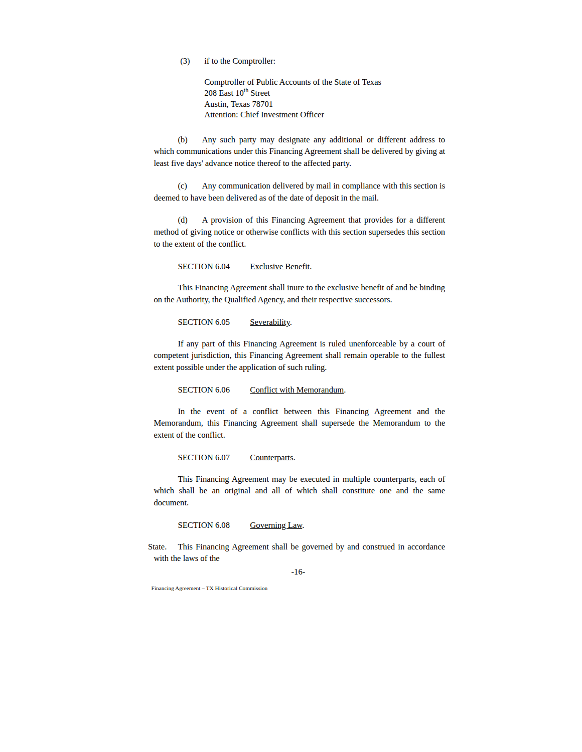(3) if to the Comptroller:
Comptroller of Public Accounts of the State of Texas
208 East 10th Street
Austin, Texas 78701
Attention: Chief Investment Officer
(b) Any such party may designate any additional or different address to which communications under this Financing Agreement shall be delivered by giving at least five days' advance notice thereof to the affected party.
(c) Any communication delivered by mail in compliance with this section is deemed to have been delivered as of the date of deposit in the mail.
(d) A provision of this Financing Agreement that provides for a different method of giving notice or otherwise conflicts with this section supersedes this section to the extent of the conflict.
SECTION 6.04 Exclusive Benefit.
This Financing Agreement shall inure to the exclusive benefit of and be binding on the Authority, the Qualified Agency, and their respective successors.
SECTION 6.05 Severability.
If any part of this Financing Agreement is ruled unenforceable by a court of competent jurisdiction, this Financing Agreement shall remain operable to the fullest extent possible under the application of such ruling.
SECTION 6.06 Conflict with Memorandum.
In the event of a conflict between this Financing Agreement and the Memorandum, this Financing Agreement shall supersede the Memorandum to the extent of the conflict.
SECTION 6.07 Counterparts.
This Financing Agreement may be executed in multiple counterparts, each of which shall be an original and all of which shall constitute one and the same document.
SECTION 6.08 Governing Law.
State. This Financing Agreement shall be governed by and construed in accordance with the laws of the
-16-
Financing Agreement – TX Historical Commission